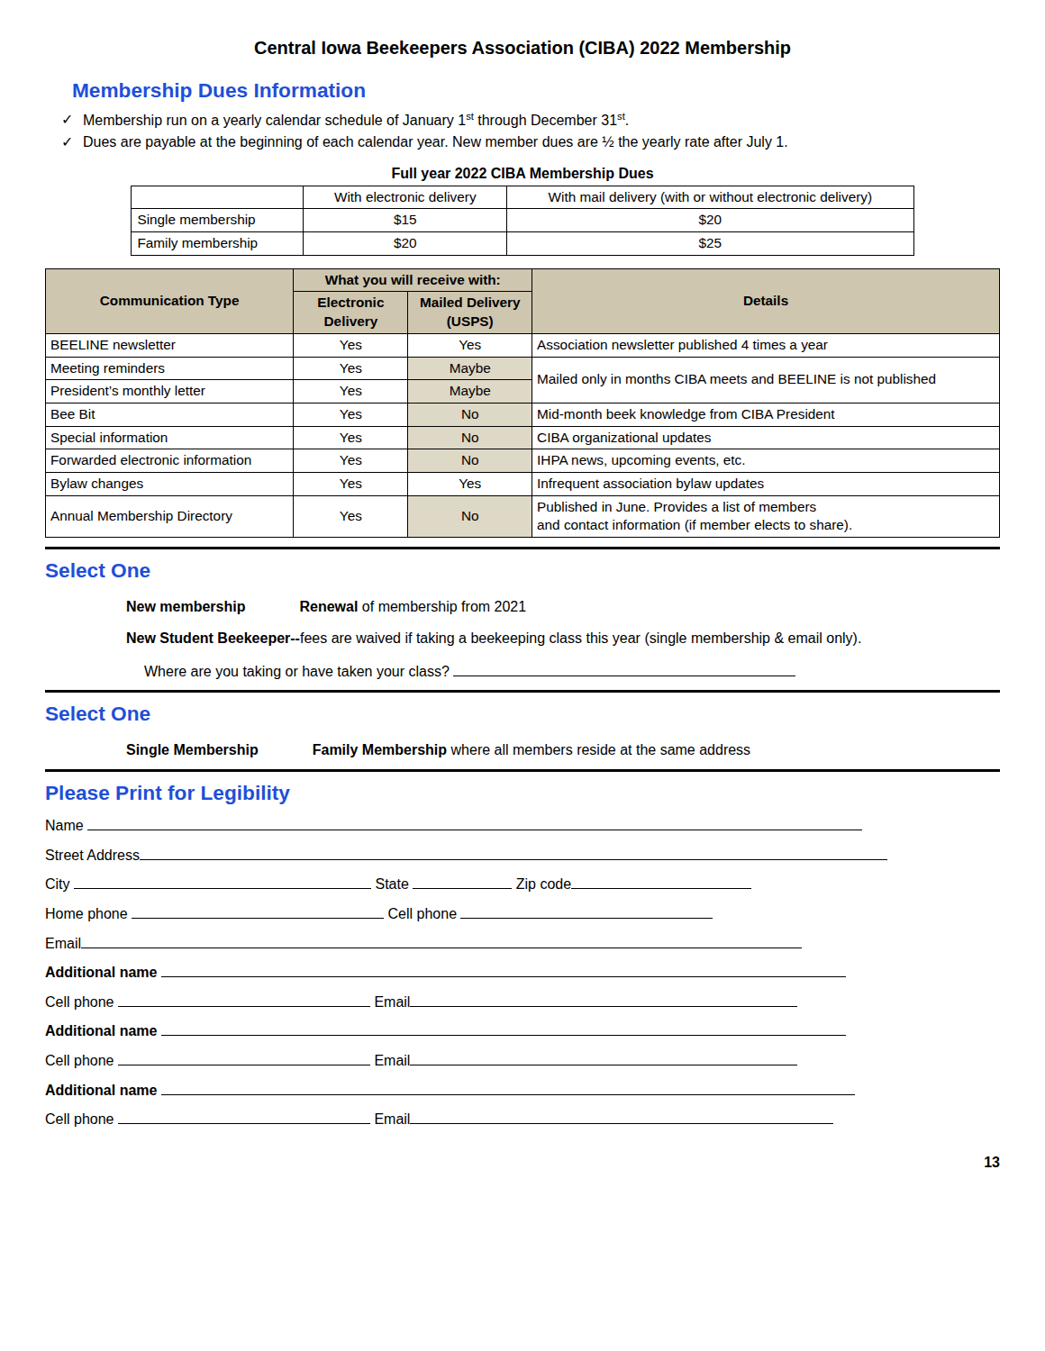Central Iowa Beekeepers Association (CIBA) 2022 Membership
Membership Dues Information
Membership run on a yearly calendar schedule of January 1st through December 31st.
Dues are payable at the beginning of each calendar year. New member dues are ½ the yearly rate after July 1.
Full year 2022 CIBA Membership Dues
| | With electronic delivery | With mail delivery (with or without electronic delivery) |
| Single membership | $15 | $20 |
| Family membership | $20 | $25 |
| Communication Type | What you will receive with: | Details |
| --- | --- | --- |
| Electronic Delivery | Mailed Delivery (USPS) |
| BEELINE newsletter | Yes | Yes | Association newsletter published 4 times a year |
| Meeting reminders | Yes | Maybe | Mailed only in months CIBA meets and BEELINE is not published |
| President’s monthly letter | Yes | Maybe |
| Bee Bit | Yes | No | Mid-month beek knowledge from CIBA President |
| Special information | Yes | No | CIBA organizational updates |
| Forwarded electronic information | Yes | No | IHPA news, upcoming events, etc. |
| Bylaw changes | Yes | Yes | Infrequent association bylaw updates |
| Annual Membership Directory | Yes | No | Published in June. Provides a list of members and contact information (if member elects to share). |
Select One
New membership Renewal of membership from 2021
New Student Beekeeper--fees are waived if taking a beekeeping class this year (single membership & email only).
Where are you taking or have taken your class?
Select One
Single Membership Family Membership where all members reside at the same address
Please Print for Legibility
Name
Street Address
City State Zip code
Home phone Cell phone
Email
Additional name
Cell phone Email
Additional name
Cell phone Email
Additional name
Cell phone Email
13